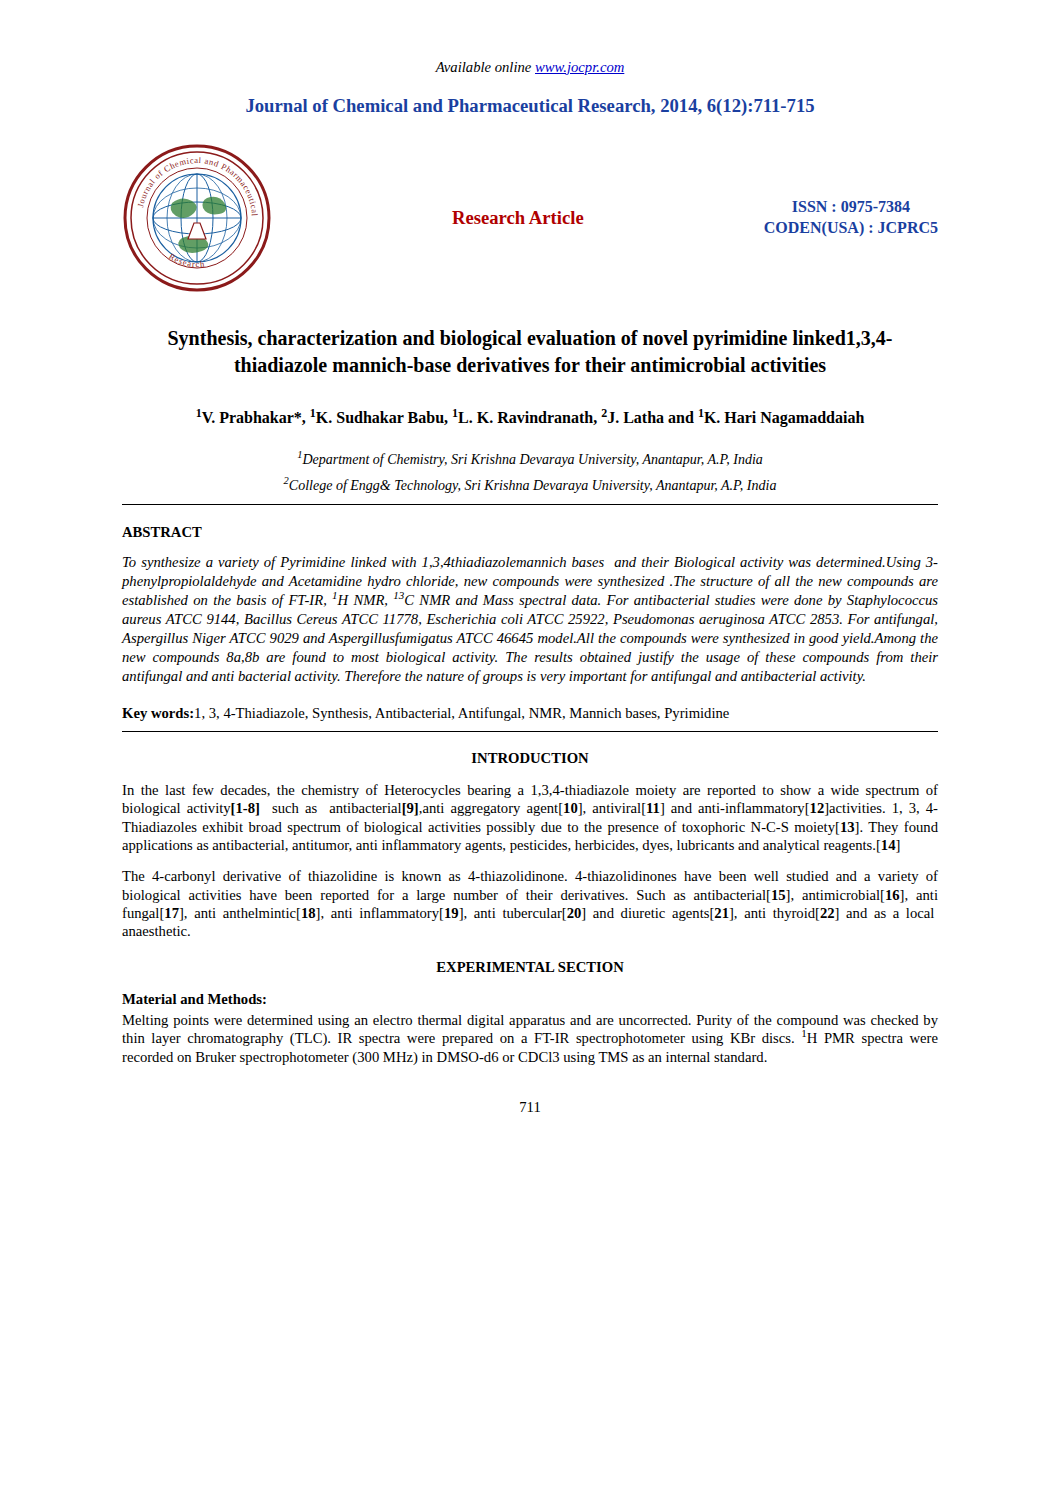Available online www.jocpr.com
Journal of Chemical and Pharmaceutical Research, 2014, 6(12):711-715
Journal of Chemical and Pharmaceutical Research
Research Article
ISSN : 0975-7384
CODEN(USA) : JCPRC5
Synthesis, characterization and biological evaluation of novel pyrimidine linked1,3,4-thiadiazole mannich-base derivatives for their antimicrobial activities
1V. Prabhakar*, 1K. Sudhakar Babu, 1L. K. Ravindranath, 2J. Latha and 1K. Hari Nagamaddaiah
1Department of Chemistry, Sri Krishna Devaraya University, Anantapur, A.P, India
2College of Engg& Technology, Sri Krishna Devaraya University, Anantapur, A.P, India
ABSTRACT
To synthesize a variety of Pyrimidine linked with 1,3,4thiadiazolemannich bases and their Biological activity was determined.Using 3-phenylpropiolaldehyde and Acetamidine hydro chloride, new compounds were synthesized .The structure of all the new compounds are established on the basis of FT-IR, 1H NMR, 13C NMR and Mass spectral data. For antibacterial studies were done by Staphylococcus aureus ATCC 9144, Bacillus Cereus ATCC 11778, Escherichia coli ATCC 25922, Pseudomonas aeruginosa ATCC 2853. For antifungal, Aspergillus Niger ATCC 9029 and Aspergillusfumigatus ATCC 46645 model.All the compounds were synthesized in good yield.Among the new compounds 8a,8b are found to most biological activity. The results obtained justify the usage of these compounds from their antifungal and anti bacterial activity. Therefore the nature of groups is very important for antifungal and antibacterial activity.
Key words: 1, 3, 4-Thiadiazole, Synthesis, Antibacterial, Antifungal, NMR, Mannich bases, Pyrimidine
INTRODUCTION
In the last few decades, the chemistry of Heterocycles bearing a 1,3,4-thiadiazole moiety are reported to show a wide spectrum of biological activity[1-8] such as antibacterial[9],anti aggregatory agent[10], antiviral[11] and anti-inflammatory[12]activities. 1, 3, 4-Thiadiazoles exhibit broad spectrum of biological activities possibly due to the presence of toxophoric N-C-S moiety[13]. They found applications as antibacterial, antitumor, anti inflammatory agents, pesticides, herbicides, dyes, lubricants and analytical reagents.[14]
The 4-carbonyl derivative of thiazolidine is known as 4-thiazolidinone. 4-thiazolidinones have been well studied and a variety of biological activities have been reported for a large number of their derivatives. Such as antibacterial[15], antimicrobial[16], anti fungal[17], anti anthelmintic[18], anti inflammatory[19], anti tubercular[20] and diuretic agents[21], anti thyroid[22] and as a local anaesthetic.
EXPERIMENTAL SECTION
Material and Methods:
Melting points were determined using an electro thermal digital apparatus and are uncorrected. Purity of the compound was checked by thin layer chromatography (TLC). IR spectra were prepared on a FT-IR spectrophotometer using KBr discs. 1H PMR spectra were recorded on Bruker spectrophotometer (300 MHz) in DMSO-d6 or CDCl3 using TMS as an internal standard.
711